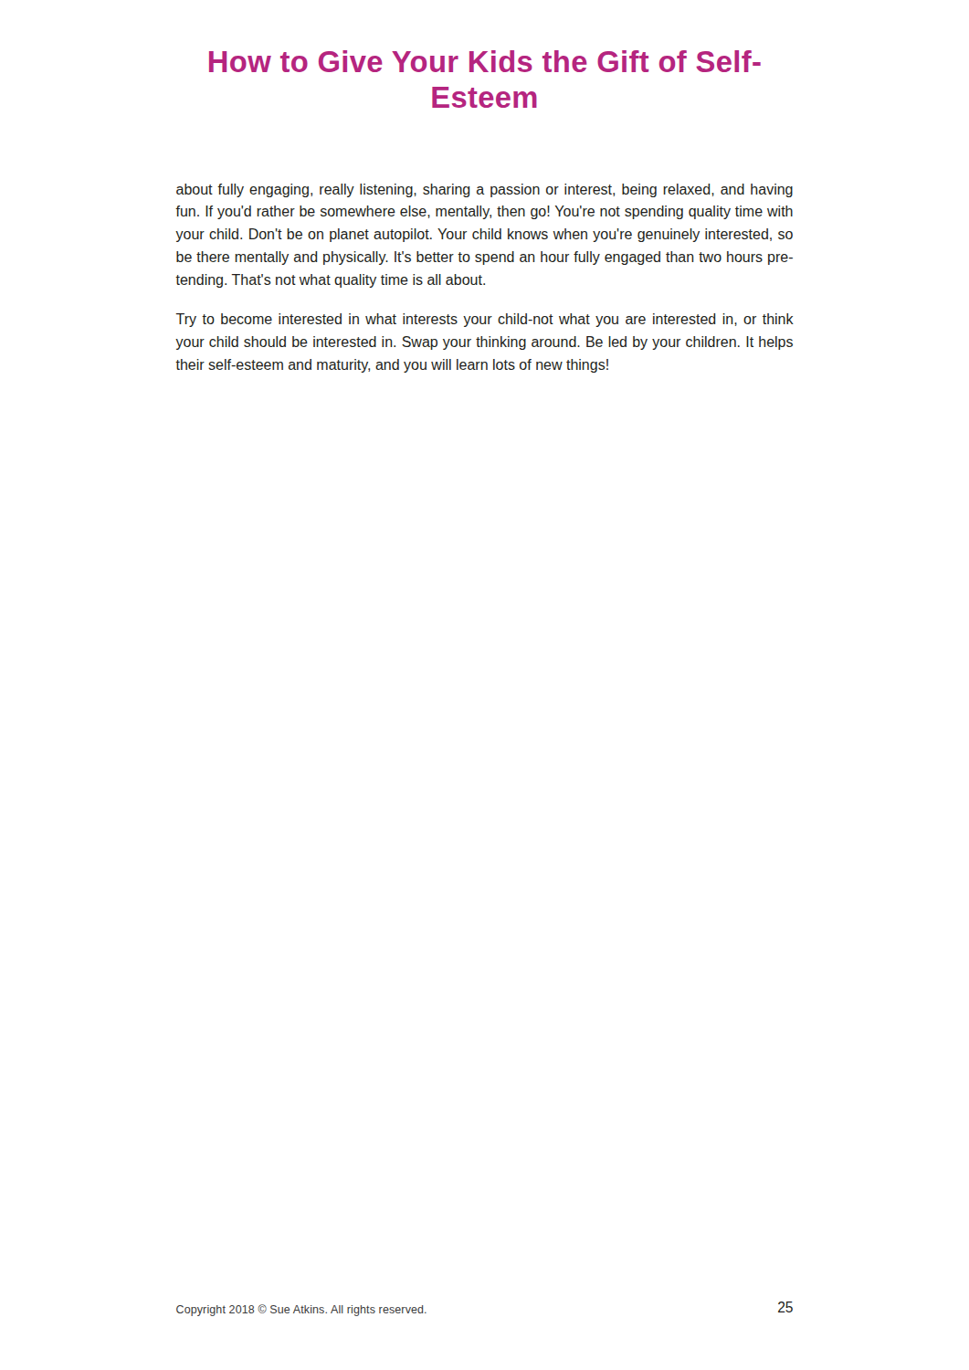How to Give Your Kids the Gift of Self-Esteem
about fully engaging, really listening, sharing a passion or interest, being relaxed, and having fun. If you'd rather be somewhere else, mentally, then go! You're not spending quality time with your child. Don't be on planet autopilot. Your child knows when you're genuinely interested, so be there mentally and physically. It's better to spend an hour fully engaged than two hours pretending. That's not what quality time is all about.
Try to become interested in what interests your child-not what you are interested in, or think your child should be interested in. Swap your thinking around. Be led by your children. It helps their self-esteem and maturity, and you will learn lots of new things!
Copyright 2018 © Sue Atkins. All rights reserved. 25